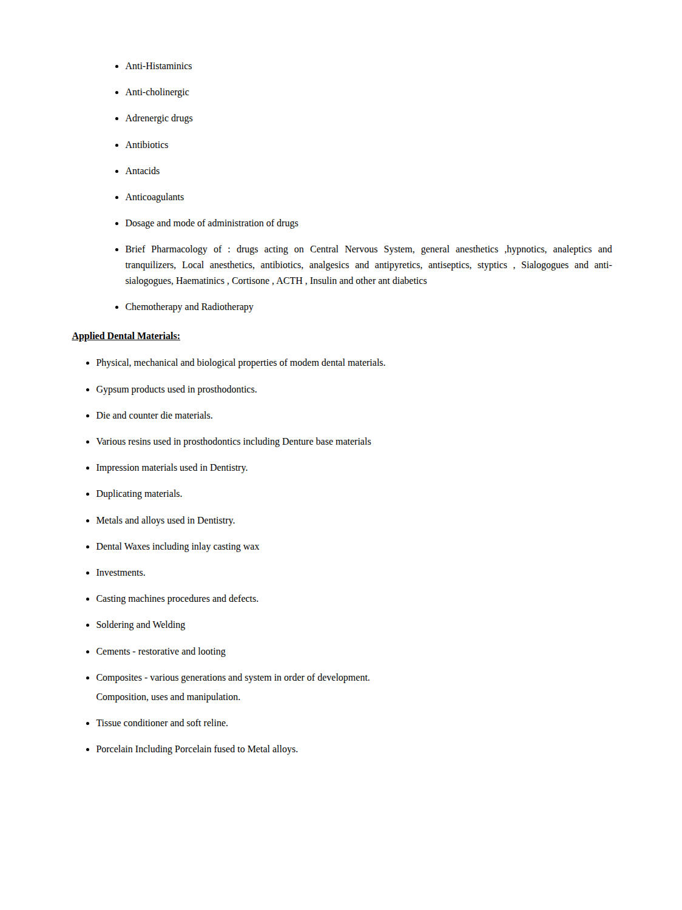Anti-Histaminics
Anti-cholinergic
Adrenergic drugs
Antibiotics
Antacids
Anticoagulants
Dosage and mode of administration of drugs
Brief Pharmacology of : drugs acting on Central Nervous System, general anesthetics ,hypnotics, analeptics and tranquilizers, Local anesthetics, antibiotics, analgesics and antipyretics, antiseptics, styptics , Sialogogues and anti-sialogogues, Haematinics , Cortisone , ACTH , Insulin and other ant diabetics
Chemotherapy and Radiotherapy
Applied Dental Materials:
Physical, mechanical and biological properties of modem dental materials.
Gypsum products used in prosthodontics.
Die and counter die materials.
Various resins used in prosthodontics including Denture base materials
Impression materials used in Dentistry.
Duplicating materials.
Metals and alloys used in Dentistry.
Dental Waxes including inlay casting wax
Investments.
Casting machines procedures and defects.
Soldering and Welding
Cements - restorative and looting
Composites - various generations and system in order of development.
Composition, uses and manipulation.
Tissue conditioner and soft reline.
Porcelain Including Porcelain fused to Metal alloys.